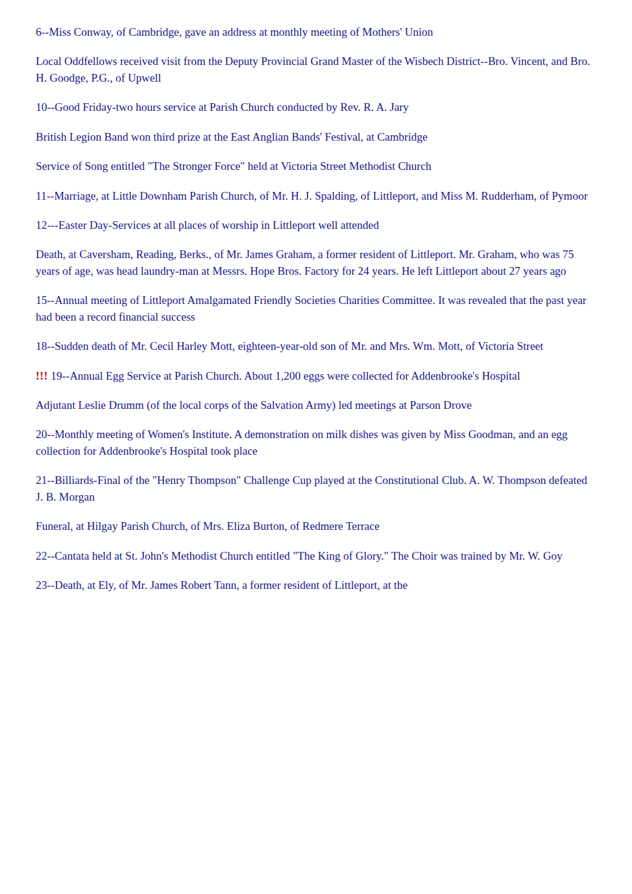6--Miss Conway, of Cambridge, gave an address at monthly meeting of Mothers' Union
Local Oddfellows received visit from the Deputy Provincial Grand Master of the Wisbech District--Bro. Vincent, and Bro. H. Goodge, P.G., of Upwell
10--Good Friday-two hours service at Parish Church conducted by Rev. R. A. Jary
British Legion Band won third prize at the East Anglian Bands' Festival, at Cambridge
Service of Song entitled "The Stronger Force" held at Victoria Street Methodist Church
11--Marriage, at Little Downham Parish Church, of Mr. H. J. Spalding, of Littleport, and Miss M. Rudderham, of Pymoor
12---Easter Day-Services at all places of worship in Littleport well attended
Death, at Caversham, Reading, Berks., of Mr. James Graham, a former resident of Littleport. Mr. Graham, who was 75 years of age, was head laundry-man at Messrs. Hope Bros. Factory for 24 years. He left Littleport about 27 years ago
15--Annual meeting of Littleport Amalgamated Friendly Societies Charities Committee. It was revealed that the past year had been a record financial success
18--Sudden death of Mr. Cecil Harley Mott, eighteen-year-old son of Mr. and Mrs. Wm. Mott, of Victoria Street
!!! 19--Annual Egg Service at Parish Church. About 1,200 eggs were collected for Addenbrooke's Hospital
Adjutant Leslie Drumm (of the local corps of the Salvation Army) led meetings at Parson Drove
20--Monthly meeting of Women's Institute. A demonstration on milk dishes was given by Miss Goodman, and an egg collection for Addenbrooke's Hospital took place
21--Billiards-Final of the "Henry Thompson" Challenge Cup played at the Constitutional Club. A. W. Thompson defeated J. B. Morgan
Funeral, at Hilgay Parish Church, of Mrs. Eliza Burton, of Redmere Terrace
22--Cantata held at St. John's Methodist Church entitled "The King of Glory." The Choir was trained by Mr. W. Goy
23--Death, at Ely, of Mr. James Robert Tann, a former resident of Littleport, at the